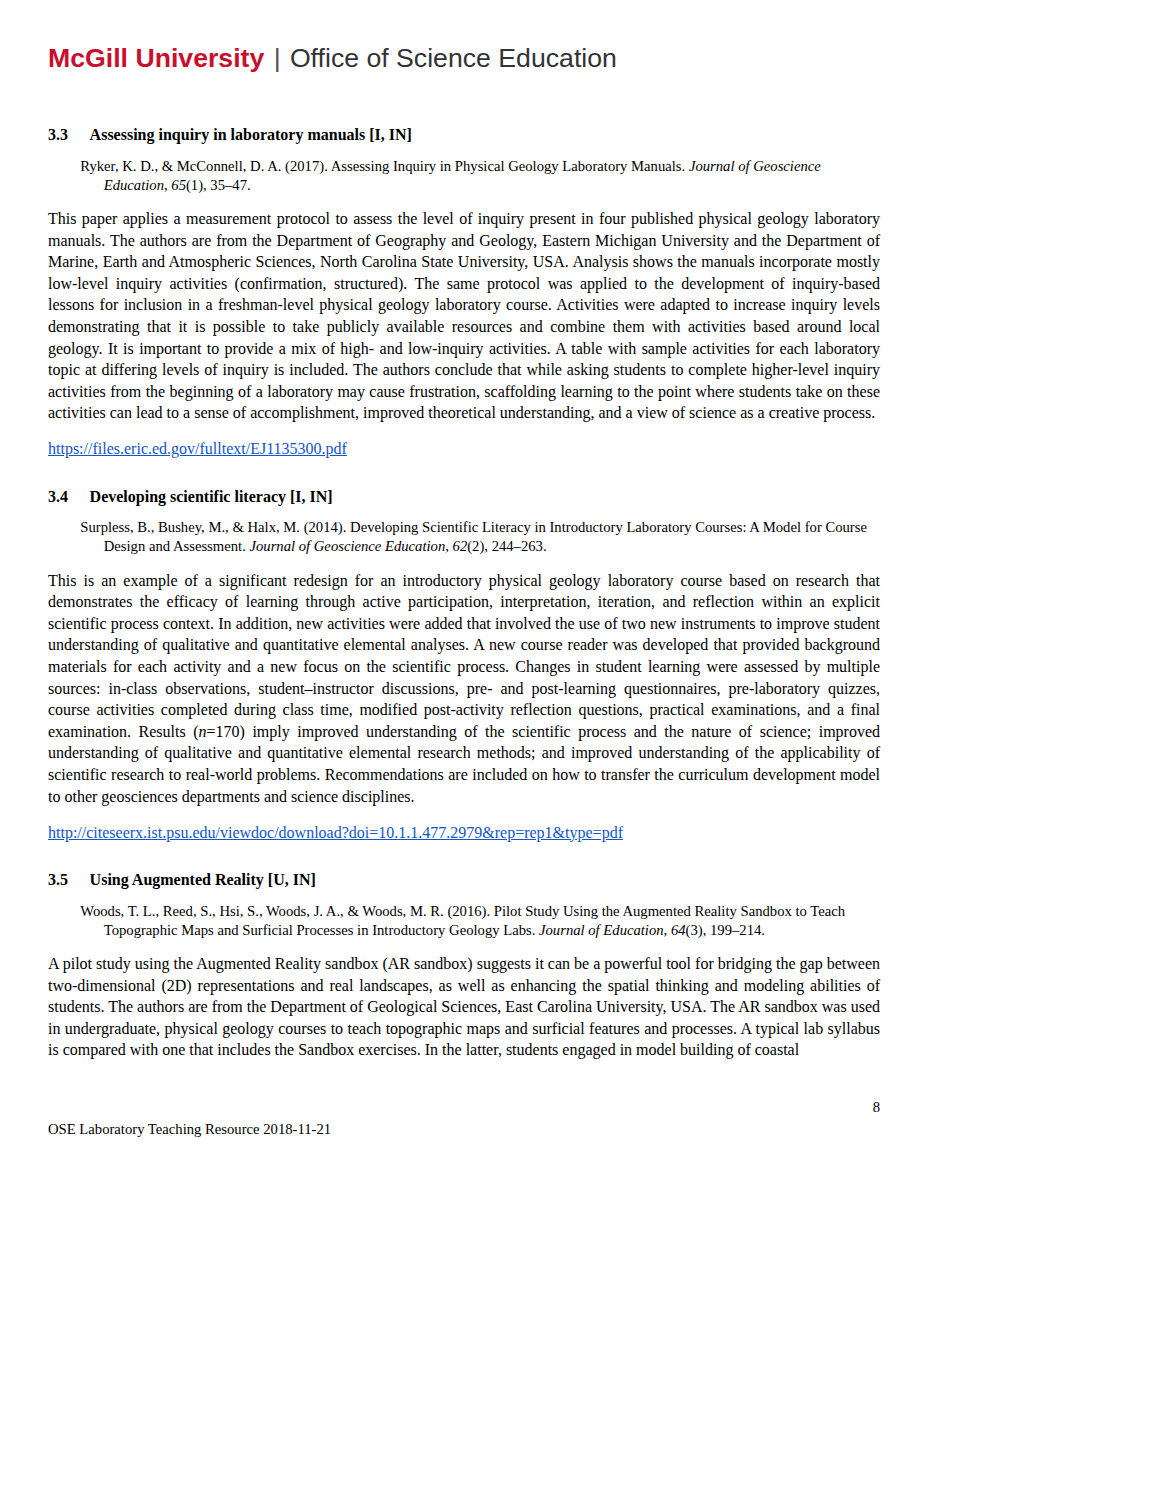McGill University|Office of Science Education
3.3 Assessing inquiry in laboratory manuals [I, IN]
Ryker, K. D., & McConnell, D. A. (2017). Assessing Inquiry in Physical Geology Laboratory Manuals. Journal of Geoscience Education, 65(1), 35–47.
This paper applies a measurement protocol to assess the level of inquiry present in four published physical geology laboratory manuals. The authors are from the Department of Geography and Geology, Eastern Michigan University and the Department of Marine, Earth and Atmospheric Sciences, North Carolina State University, USA. Analysis shows the manuals incorporate mostly low-level inquiry activities (confirmation, structured). The same protocol was applied to the development of inquiry-based lessons for inclusion in a freshman-level physical geology laboratory course. Activities were adapted to increase inquiry levels demonstrating that it is possible to take publicly available resources and combine them with activities based around local geology. It is important to provide a mix of high- and low-inquiry activities. A table with sample activities for each laboratory topic at differing levels of inquiry is included. The authors conclude that while asking students to complete higher-level inquiry activities from the beginning of a laboratory may cause frustration, scaffolding learning to the point where students take on these activities can lead to a sense of accomplishment, improved theoretical understanding, and a view of science as a creative process.
https://files.eric.ed.gov/fulltext/EJ1135300.pdf
3.4 Developing scientific literacy [I, IN]
Surpless, B., Bushey, M., & Halx, M. (2014). Developing Scientific Literacy in Introductory Laboratory Courses: A Model for Course Design and Assessment. Journal of Geoscience Education, 62(2), 244–263.
This is an example of a significant redesign for an introductory physical geology laboratory course based on research that demonstrates the efficacy of learning through active participation, interpretation, iteration, and reflection within an explicit scientific process context. In addition, new activities were added that involved the use of two new instruments to improve student understanding of qualitative and quantitative elemental analyses. A new course reader was developed that provided background materials for each activity and a new focus on the scientific process. Changes in student learning were assessed by multiple sources: in-class observations, student–instructor discussions, pre- and post-learning questionnaires, pre-laboratory quizzes, course activities completed during class time, modified post-activity reflection questions, practical examinations, and a final examination. Results (n=170) imply improved understanding of the scientific process and the nature of science; improved understanding of qualitative and quantitative elemental research methods; and improved understanding of the applicability of scientific research to real-world problems. Recommendations are included on how to transfer the curriculum development model to other geosciences departments and science disciplines.
http://citeseerx.ist.psu.edu/viewdoc/download?doi=10.1.1.477.2979&rep=rep1&type=pdf
3.5 Using Augmented Reality [U, IN]
Woods, T. L., Reed, S., Hsi, S., Woods, J. A., & Woods, M. R. (2016). Pilot Study Using the Augmented Reality Sandbox to Teach Topographic Maps and Surficial Processes in Introductory Geology Labs. Journal of Education, 64(3), 199–214.
A pilot study using the Augmented Reality sandbox (AR sandbox) suggests it can be a powerful tool for bridging the gap between two-dimensional (2D) representations and real landscapes, as well as enhancing the spatial thinking and modeling abilities of students. The authors are from the Department of Geological Sciences, East Carolina University, USA. The AR sandbox was used in undergraduate, physical geology courses to teach topographic maps and surficial features and processes. A typical lab syllabus is compared with one that includes the Sandbox exercises. In the latter, students engaged in model building of coastal
8
OSE Laboratory Teaching Resource 2018-11-21